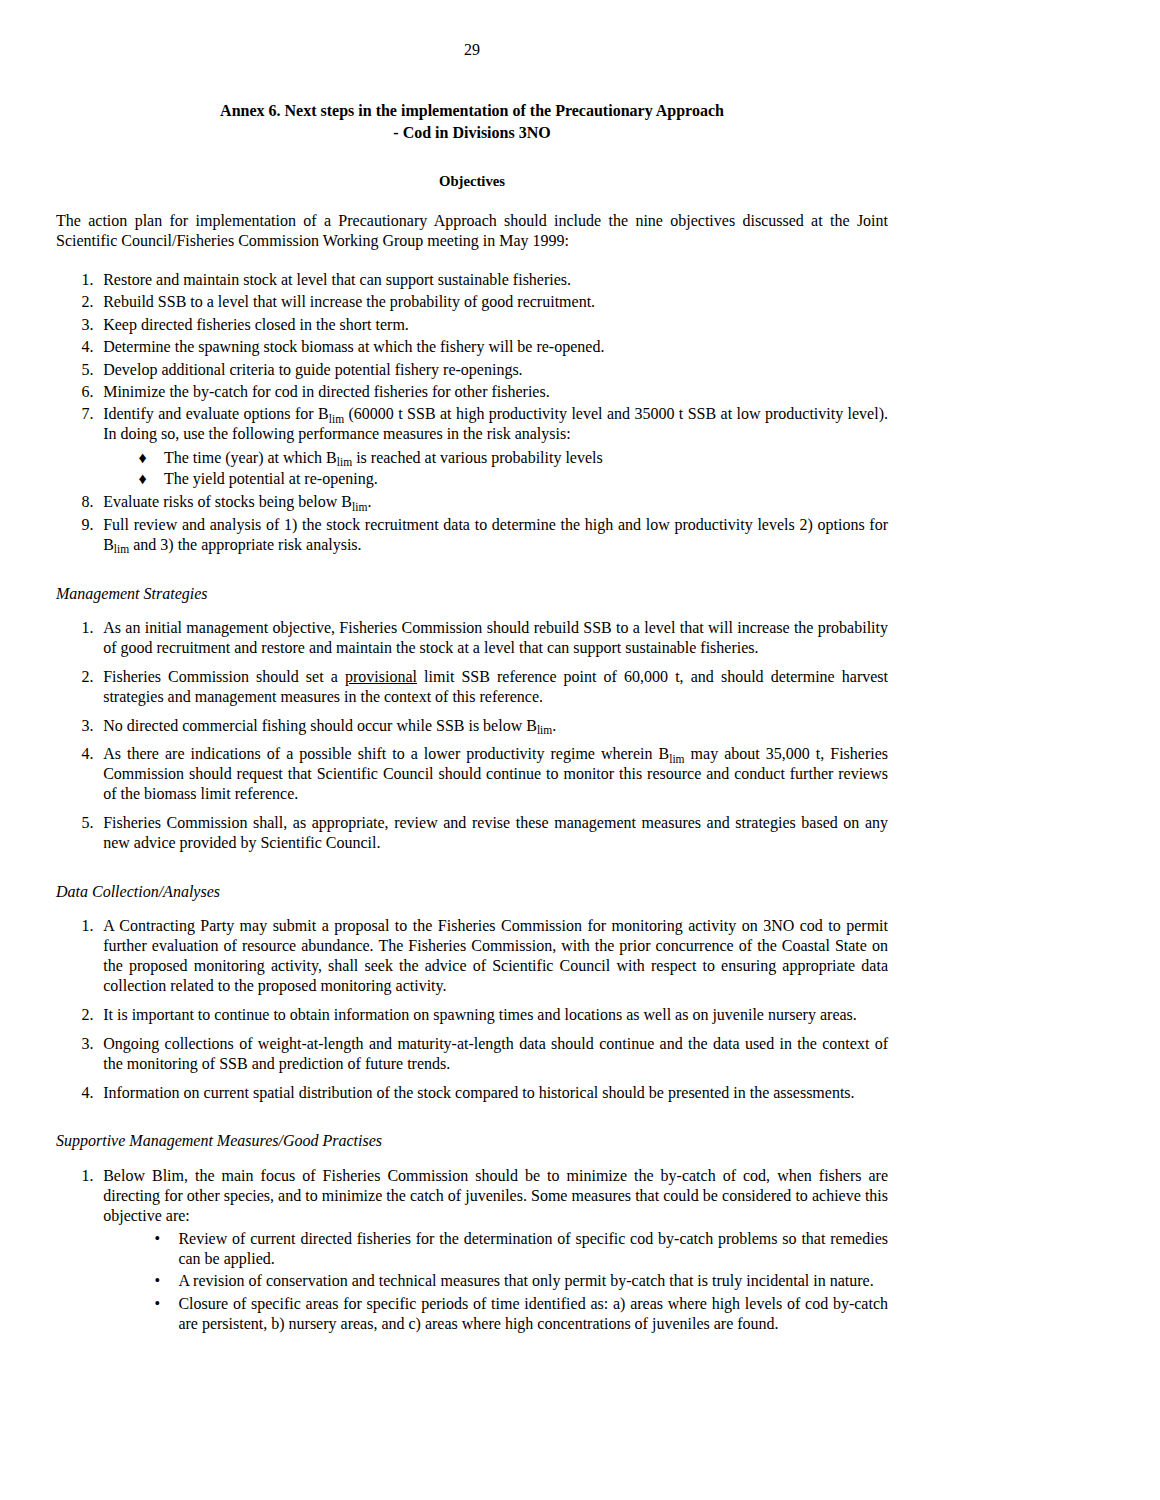29
Annex 6. Next steps in the implementation of the Precautionary Approach
- Cod in Divisions 3NO
Objectives
The action plan for implementation of a Precautionary Approach should include the nine objectives discussed at the Joint Scientific Council/Fisheries Commission Working Group meeting in May 1999:
Restore and maintain stock at level that can support sustainable fisheries.
Rebuild SSB to a level that will increase the probability of good recruitment.
Keep directed fisheries closed in the short term.
Determine the spawning stock biomass at which the fishery will be re-opened.
Develop additional criteria to guide potential fishery re-openings.
Minimize the by-catch for cod in directed fisheries for other fisheries.
Identify and evaluate options for Blim (60000 t SSB at high productivity level and 35000 t SSB at low productivity level). In doing so, use the following performance measures in the risk analysis:
The time (year) at which Blim is reached at various probability levels
The yield potential at re-opening.
Evaluate risks of stocks being below Blim.
Full review and analysis of 1) the stock recruitment data to determine the high and low productivity levels 2) options for Blim and 3) the appropriate risk analysis.
Management Strategies
As an initial management objective, Fisheries Commission should rebuild SSB to a level that will increase the probability of good recruitment and restore and maintain the stock at a level that can support sustainable fisheries.
Fisheries Commission should set a provisional limit SSB reference point of 60,000 t, and should determine harvest strategies and management measures in the context of this reference.
No directed commercial fishing should occur while SSB is below Blim.
As there are indications of a possible shift to a lower productivity regime wherein Blim may about 35,000 t, Fisheries Commission should request that Scientific Council should continue to monitor this resource and conduct further reviews of the biomass limit reference.
Fisheries Commission shall, as appropriate, review and revise these management measures and strategies based on any new advice provided by Scientific Council.
Data Collection/Analyses
A Contracting Party may submit a proposal to the Fisheries Commission for monitoring activity on 3NO cod to permit further evaluation of resource abundance. The Fisheries Commission, with the prior concurrence of the Coastal State on the proposed monitoring activity, shall seek the advice of Scientific Council with respect to ensuring appropriate data collection related to the proposed monitoring activity.
It is important to continue to obtain information on spawning times and locations as well as on juvenile nursery areas.
Ongoing collections of weight-at-length and maturity-at-length data should continue and the data used in the context of the monitoring of SSB and prediction of future trends.
Information on current spatial distribution of the stock compared to historical should be presented in the assessments.
Supportive Management Measures/Good Practises
Below Blim, the main focus of Fisheries Commission should be to minimize the by-catch of cod, when fishers are directing for other species, and to minimize the catch of juveniles. Some measures that could be considered to achieve this objective are:
Review of current directed fisheries for the determination of specific cod by-catch problems so that remedies can be applied.
A revision of conservation and technical measures that only permit by-catch that is truly incidental in nature.
Closure of specific areas for specific periods of time identified as: a) areas where high levels of cod by-catch are persistent, b) nursery areas, and c) areas where high concentrations of juveniles are found.